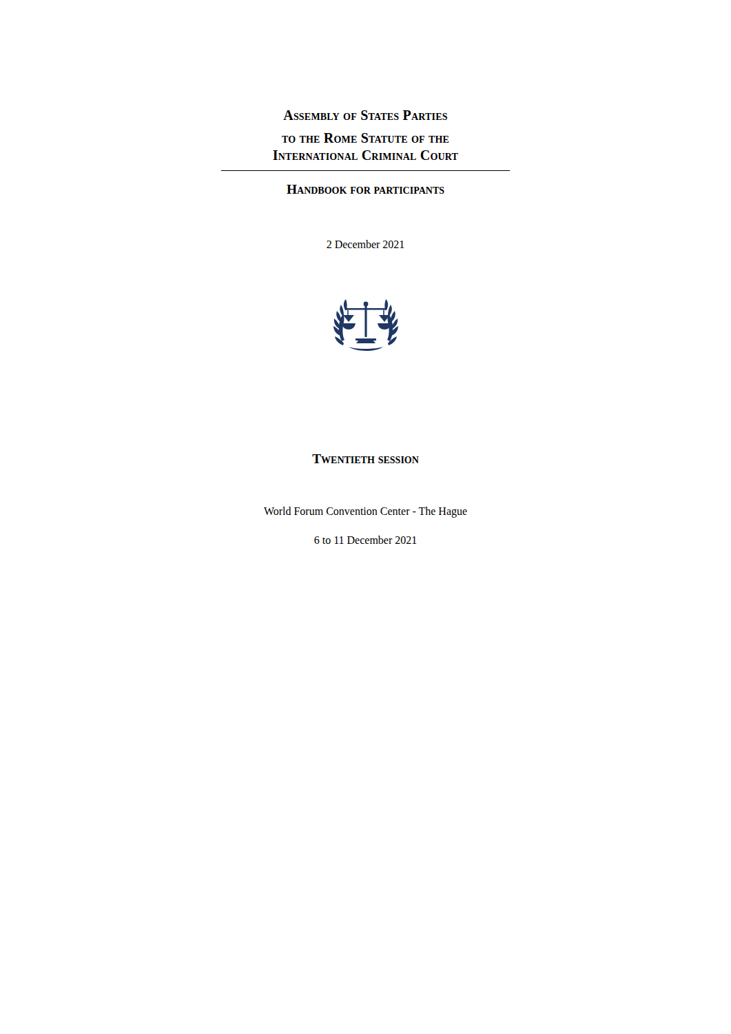Assembly of States Parties
to the Rome Statute of the
International Criminal Court
Handbook for participants
2 December 2021
Twentieth session
World Forum Convention Center - The Hague
6 to 11 December 2021